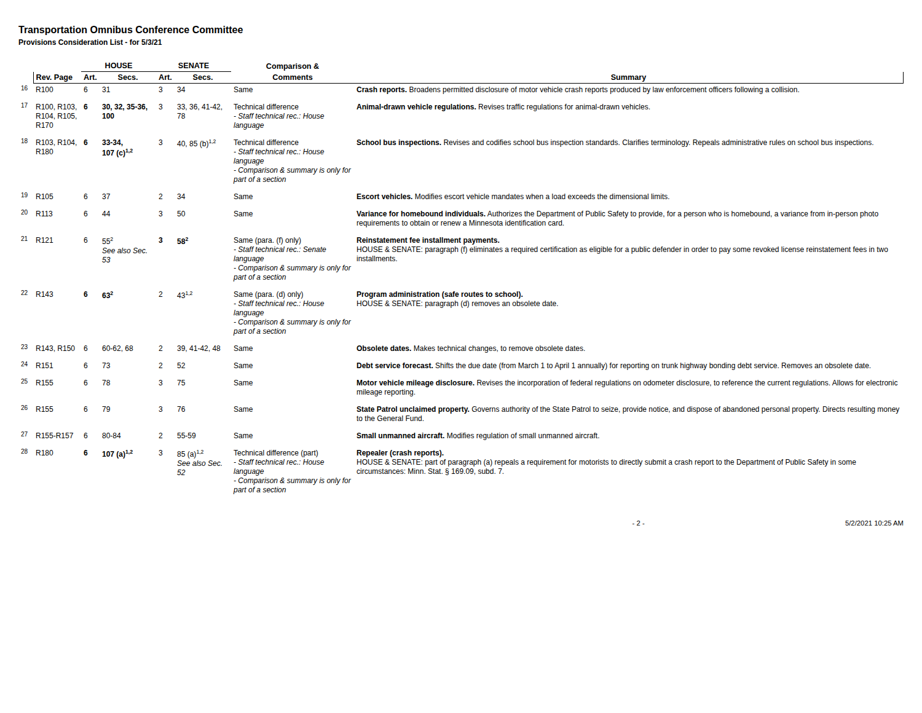Transportation Omnibus Conference Committee
Provisions Consideration List - for 5/3/21
| | | HOUSE | SENATE | Comparison & | |
| --- | --- | --- | --- | --- | --- |
| | Rev. Page | Art. | Secs. | Art. | Secs. | Comments | Summary |
| 16 | R100 | 6 | 31 | 3 | 34 | Same | Crash reports. Broadens permitted disclosure of motor vehicle crash reports produced by law enforcement officers following a collision. |
| 17 | R100, R103, R104, R105, R170 | 6 | 30, 32, 35-36, 100 | 3 | 33, 36, 41-42, 78 | Technical difference - Staff technical rec.: House language | Animal-drawn vehicle regulations. Revises traffic regulations for animal-drawn vehicles. |
| 18 | R103, R104, R180 | 6 | 33-34, 107 (c) 1,2 | 3 | 40, 85 (b) 1,2 | Technical difference - Staff technical rec.: House language - Comparison & summary is only for part of a section | School bus inspections. Revises and codifies school bus inspection standards. Clarifies terminology. Repeals administrative rules on school bus inspections. |
| 19 | R105 | 6 | 37 | 2 | 34 | Same | Escort vehicles. Modifies escort vehicle mandates when a load exceeds the dimensional limits. |
| 20 | R113 | 6 | 44 | 3 | 50 | Same | Variance for homebound individuals. Authorizes the Department of Public Safety to provide, for a person who is homebound, a variance from in-person photo requirements to obtain or renew a Minnesota identification card. |
| 21 | R121 | 6 | 55 2 See also Sec. 53 | 3 | 58 2 | Same (para. (f) only) - Staff technical rec.: Senate language - Comparison & summary is only for part of a section | Reinstatement fee installment payments. HOUSE & SENATE: paragraph (f) eliminates a required certification as eligible for a public defender in order to pay some revoked license reinstatement fees in two installments. |
| 22 | R143 | 6 | 63 2 | 2 | 43 1,2 | Same (para. (d) only) - Staff technical rec.: House language - Comparison & summary is only for part of a section | Program administration (safe routes to school). HOUSE & SENATE: paragraph (d) removes an obsolete date. |
| 23 | R143, R150 | 6 | 60-62, 68 | 2 | 39, 41-42, 48 | Same | Obsolete dates. Makes technical changes, to remove obsolete dates. |
| 24 | R151 | 6 | 73 | 2 | 52 | Same | Debt service forecast. Shifts the due date (from March 1 to April 1 annually) for reporting on trunk highway bonding debt service. Removes an obsolete date. |
| 25 | R155 | 6 | 78 | 3 | 75 | Same | Motor vehicle mileage disclosure. Revises the incorporation of federal regulations on odometer disclosure, to reference the current regulations. Allows for electronic mileage reporting. |
| 26 | R155 | 6 | 79 | 3 | 76 | Same | State Patrol unclaimed property. Governs authority of the State Patrol to seize, provide notice, and dispose of abandoned personal property. Directs resulting money to the General Fund. |
| 27 | R155-R157 | 6 | 80-84 | 2 | 55-59 | Same | Small unmanned aircraft. Modifies regulation of small unmanned aircraft. |
| 28 | R180 | 6 | 107 (a) 1,2 | 3 | 85 (a) 1,2 See also Sec. 52 | Technical difference (part) - Staff technical rec.: House language - Comparison & summary is only for part of a section | Repealer (crash reports). HOUSE & SENATE: part of paragraph (a) repeals a requirement for motorists to directly submit a crash report to the Department of Public Safety in some circumstances: Minn. Stat. § 169.09, subd. 7. |
- 2 -
5/2/2021 10:25 AM